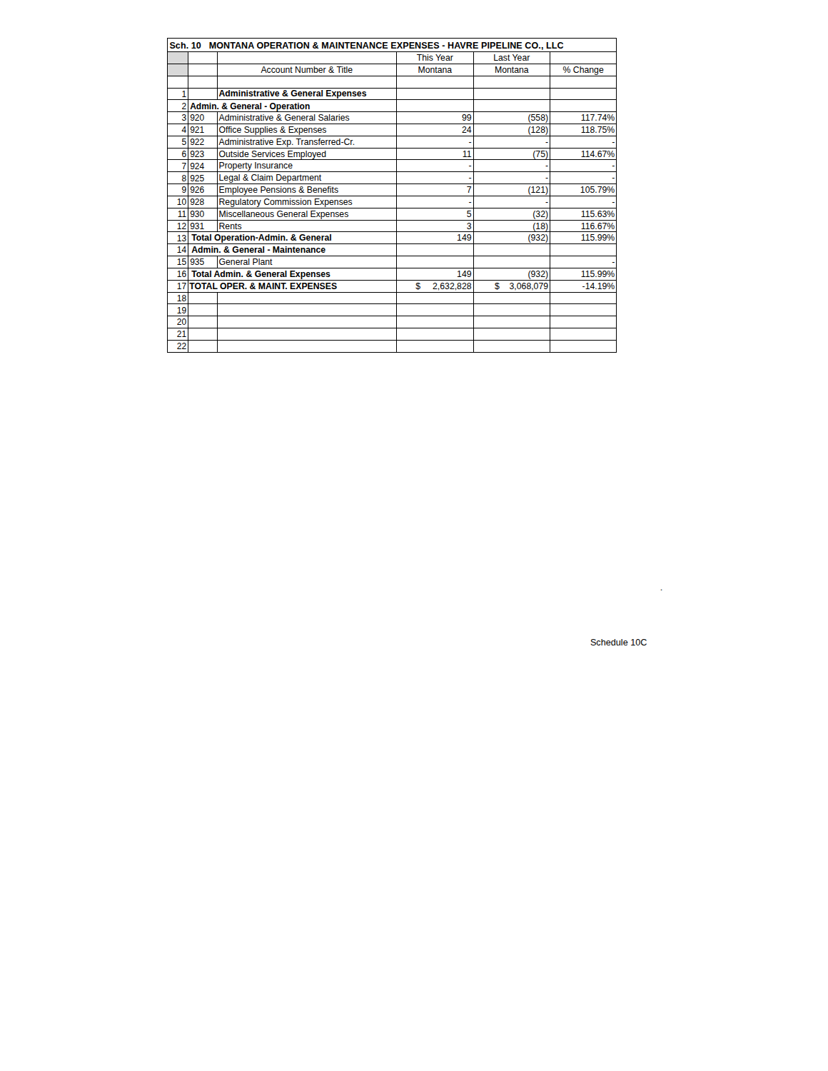| Sch. 10 MONTANA OPERATION & MAINTENANCE EXPENSES - HAVRE PIPELINE CO., LLC |
| | | | This Year | Last Year | |
| | | Account Number & Title | Montana | Montana | % Change |
| 1 | | Administrative & General Expenses | | | |
| 2 | Admin. & General - Operation | | | |
| 3 | 920 | Administrative & General Salaries | 99 | (558) | 117.74% |
| 4 | 921 | Office Supplies & Expenses | 24 | (128) | 118.75% |
| 5 | 922 | Administrative Exp. Transferred-Cr. | - | - | - |
| 6 | 923 | Outside Services Employed | 11 | (75) | 114.67% |
| 7 | 924 | Property Insurance | - | - | - |
| 8 | 925 | Legal & Claim Department | - | - | - |
| 9 | 926 | Employee Pensions & Benefits | 7 | (121) | 105.79% |
| 10 | 928 | Regulatory Commission Expenses | - | - | - |
| 11 | 930 | Miscellaneous General Expenses | 5 | (32) | 115.63% |
| 12 | 931 | Rents | 3 | (18) | 116.67% |
| 13 | Total Operation-Admin. & General | 149 | (932) | 115.99% |
| 14 | Admin. & General - Maintenance | | | |
| 15 | 935 | General Plant | | | - |
| 16 | Total Admin. & General Expenses | 149 | (932) | 115.99% |
| 17 | TOTAL OPER. & MAINT. EXPENSES | $ 2,632,828 | $ 3,068,079 | -14.19% |
| 18 | | | | | |
| 19 | | | | | |
| 20 | | | | | |
| 21 | | | | | |
| 22 | | | | | |
.
Schedule 10C